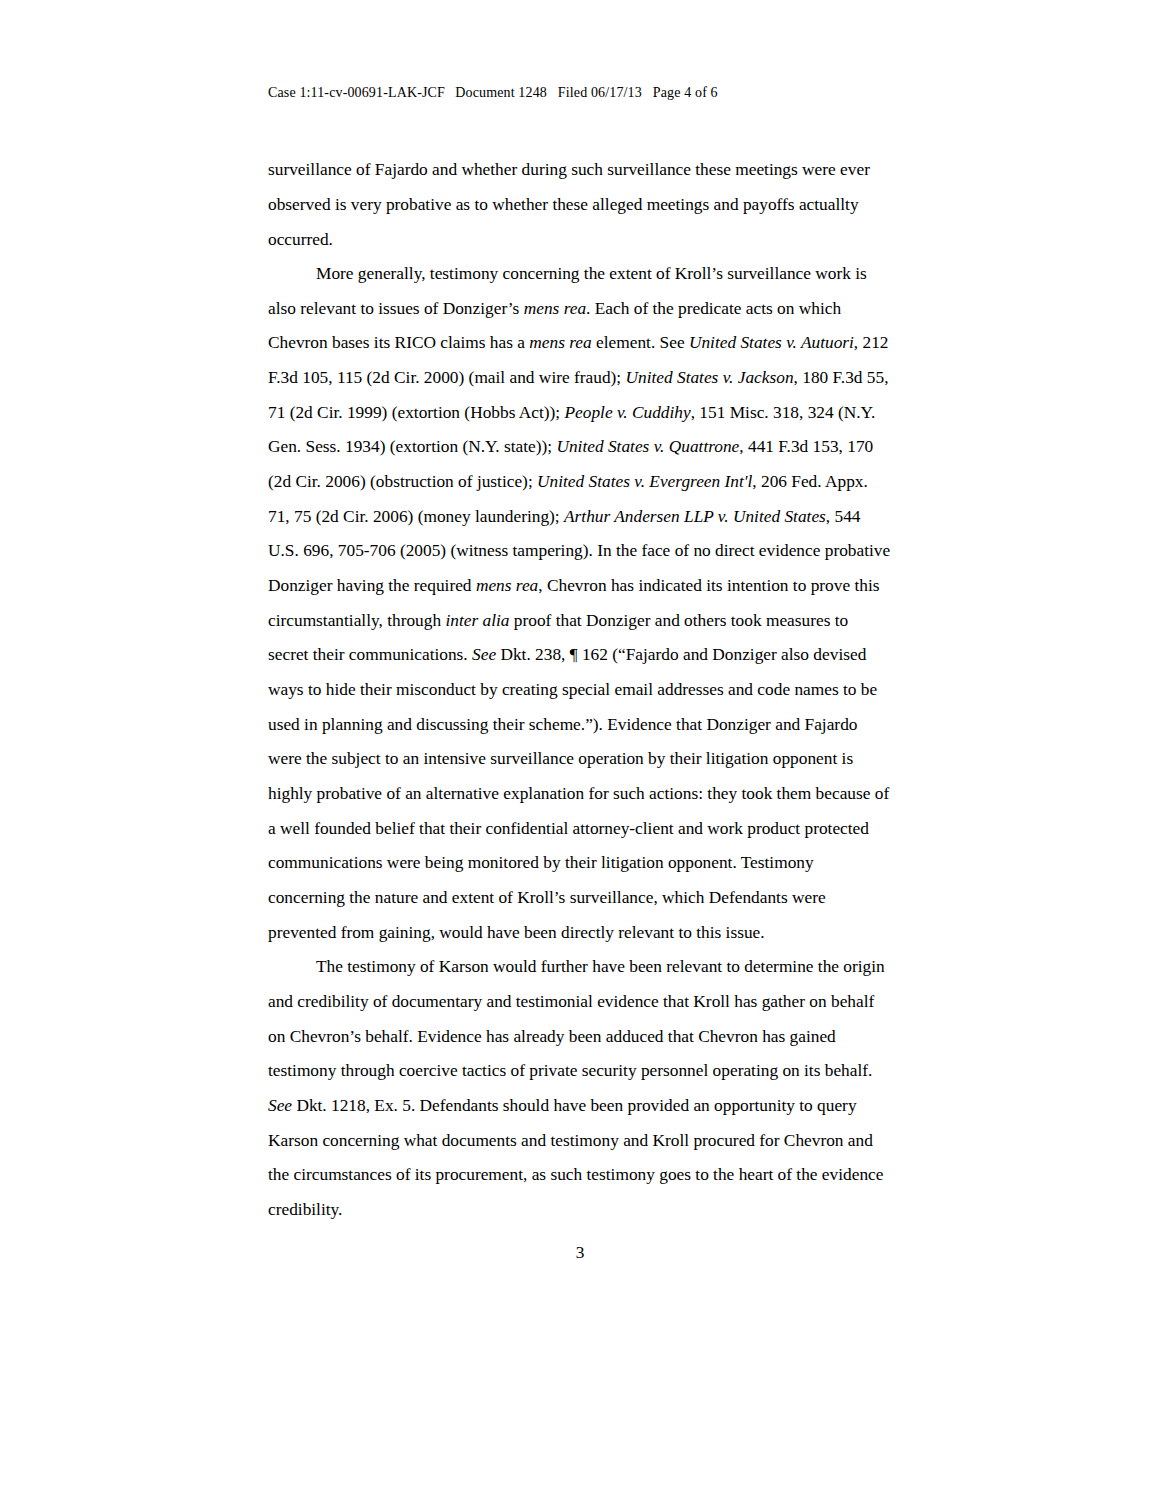Case 1:11-cv-00691-LAK-JCF Document 1248 Filed 06/17/13 Page 4 of 6
surveillance of Fajardo and whether during such surveillance these meetings were ever observed is very probative as to whether these alleged meetings and payoffs actuallty occurred.
More generally, testimony concerning the extent of Kroll’s surveillance work is also relevant to issues of Donziger’s mens rea. Each of the predicate acts on which Chevron bases its RICO claims has a mens rea element. See United States v. Autuori, 212 F.3d 105, 115 (2d Cir. 2000) (mail and wire fraud); United States v. Jackson, 180 F.3d 55, 71 (2d Cir. 1999) (extortion (Hobbs Act)); People v. Cuddihy, 151 Misc. 318, 324 (N.Y. Gen. Sess. 1934) (extortion (N.Y. state)); United States v. Quattrone, 441 F.3d 153, 170 (2d Cir. 2006) (obstruction of justice); United States v. Evergreen Int'l, 206 Fed. Appx. 71, 75 (2d Cir. 2006) (money laundering); Arthur Andersen LLP v. United States, 544 U.S. 696, 705-706 (2005) (witness tampering). In the face of no direct evidence probative Donziger having the required mens rea, Chevron has indicated its intention to prove this circumstantially, through inter alia proof that Donziger and others took measures to secret their communications. See Dkt. 238, ¶ 162 (“Fajardo and Donziger also devised ways to hide their misconduct by creating special email addresses and code names to be used in planning and discussing their scheme.”). Evidence that Donziger and Fajardo were the subject to an intensive surveillance operation by their litigation opponent is highly probative of an alternative explanation for such actions: they took them because of a well founded belief that their confidential attorney-client and work product protected communications were being monitored by their litigation opponent. Testimony concerning the nature and extent of Kroll’s surveillance, which Defendants were prevented from gaining, would have been directly relevant to this issue.
The testimony of Karson would further have been relevant to determine the origin and credibility of documentary and testimonial evidence that Kroll has gather on behalf on Chevron’s behalf. Evidence has already been adduced that Chevron has gained testimony through coercive tactics of private security personnel operating on its behalf. See Dkt. 1218, Ex. 5. Defendants should have been provided an opportunity to query Karson concerning what documents and testimony and Kroll procured for Chevron and the circumstances of its procurement, as such testimony goes to the heart of the evidence credibility.
3